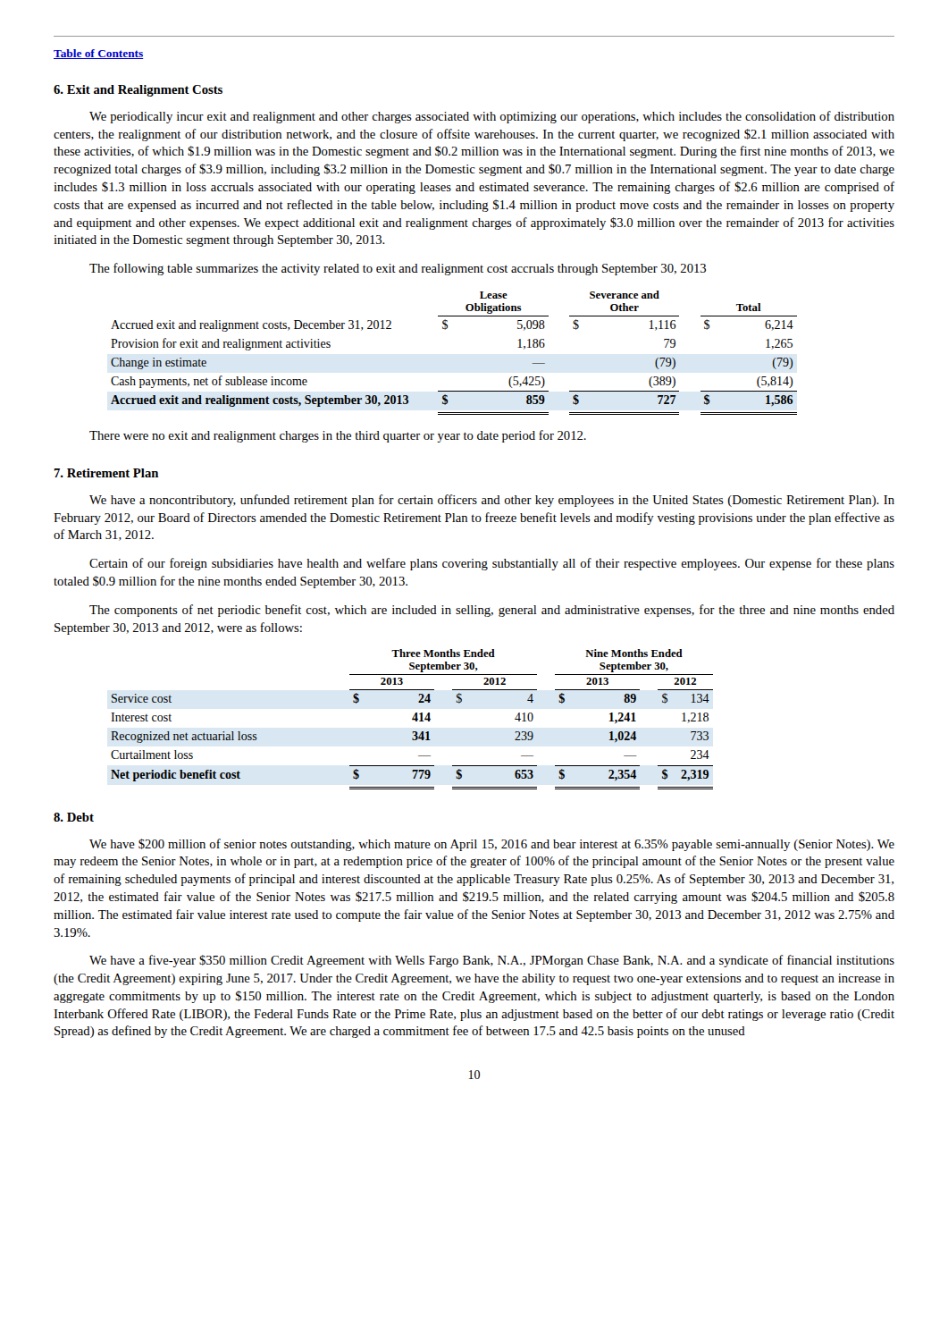Table of Contents
6. Exit and Realignment Costs
We periodically incur exit and realignment and other charges associated with optimizing our operations, which includes the consolidation of distribution centers, the realignment of our distribution network, and the closure of offsite warehouses. In the current quarter, we recognized $2.1 million associated with these activities, of which $1.9 million was in the Domestic segment and $0.2 million was in the International segment. During the first nine months of 2013, we recognized total charges of $3.9 million, including $3.2 million in the Domestic segment and $0.7 million in the International segment. The year to date charge includes $1.3 million in loss accruals associated with our operating leases and estimated severance. The remaining charges of $2.6 million are comprised of costs that are expensed as incurred and not reflected in the table below, including $1.4 million in product move costs and the remainder in losses on property and equipment and other expenses. We expect additional exit and realignment charges of approximately $3.0 million over the remainder of 2013 for activities initiated in the Domestic segment through September 30, 2013.
The following table summarizes the activity related to exit and realignment cost accruals through September 30, 2013
| | Lease Obligations | | Severance and Other | | Total |
| Accrued exit and realignment costs, December 31, 2012 | $ | 5,098 | | $ | 1,116 | | $ | 6,214 |
| Provision for exit and realignment activities | | 1,186 | | | 79 | | | 1,265 |
| Change in estimate | | — | | | (79) | | | (79) |
| Cash payments, net of sublease income | | (5,425) | | | (389) | | | (5,814) |
| Accrued exit and realignment costs, September 30, 2013 | $ | 859 | | $ | 727 | | $ | 1,586 |
There were no exit and realignment charges in the third quarter or year to date period for 2012.
7. Retirement Plan
We have a noncontributory, unfunded retirement plan for certain officers and other key employees in the United States (Domestic Retirement Plan). In February 2012, our Board of Directors amended the Domestic Retirement Plan to freeze benefit levels and modify vesting provisions under the plan effective as of March 31, 2012.
Certain of our foreign subsidiaries have health and welfare plans covering substantially all of their respective employees. Our expense for these plans totaled $0.9 million for the nine months ended September 30, 2013.
The components of net periodic benefit cost, which are included in selling, general and administrative expenses, for the three and nine months ended September 30, 2013 and 2012, were as follows:
| | Three Months Ended September 30, | | Nine Months Ended September 30, |
| | 2013 | | 2012 | | 2013 | | 2012 |
| Service cost | $ | 24 | | $ | 4 | | $ | 89 | | $ | 134 |
| Interest cost | | 414 | | | 410 | | | 1,241 | | | 1,218 |
| Recognized net actuarial loss | | 341 | | | 239 | | | 1,024 | | | 733 |
| Curtailment loss | | — | | | — | | | — | | | 234 |
| Net periodic benefit cost | $ | 779 | | $ | 653 | | $ | 2,354 | | $ | 2,319 |
8. Debt
We have $200 million of senior notes outstanding, which mature on April 15, 2016 and bear interest at 6.35% payable semi-annually (Senior Notes). We may redeem the Senior Notes, in whole or in part, at a redemption price of the greater of 100% of the principal amount of the Senior Notes or the present value of remaining scheduled payments of principal and interest discounted at the applicable Treasury Rate plus 0.25%. As of September 30, 2013 and December 31, 2012, the estimated fair value of the Senior Notes was $217.5 million and $219.5 million, and the related carrying amount was $204.5 million and $205.8 million. The estimated fair value interest rate used to compute the fair value of the Senior Notes at September 30, 2013 and December 31, 2012 was 2.75% and 3.19%.
We have a five-year $350 million Credit Agreement with Wells Fargo Bank, N.A., JPMorgan Chase Bank, N.A. and a syndicate of financial institutions (the Credit Agreement) expiring June 5, 2017. Under the Credit Agreement, we have the ability to request two one-year extensions and to request an increase in aggregate commitments by up to $150 million. The interest rate on the Credit Agreement, which is subject to adjustment quarterly, is based on the London Interbank Offered Rate (LIBOR), the Federal Funds Rate or the Prime Rate, plus an adjustment based on the better of our debt ratings or leverage ratio (Credit Spread) as defined by the Credit Agreement. We are charged a commitment fee of between 17.5 and 42.5 basis points on the unused
10